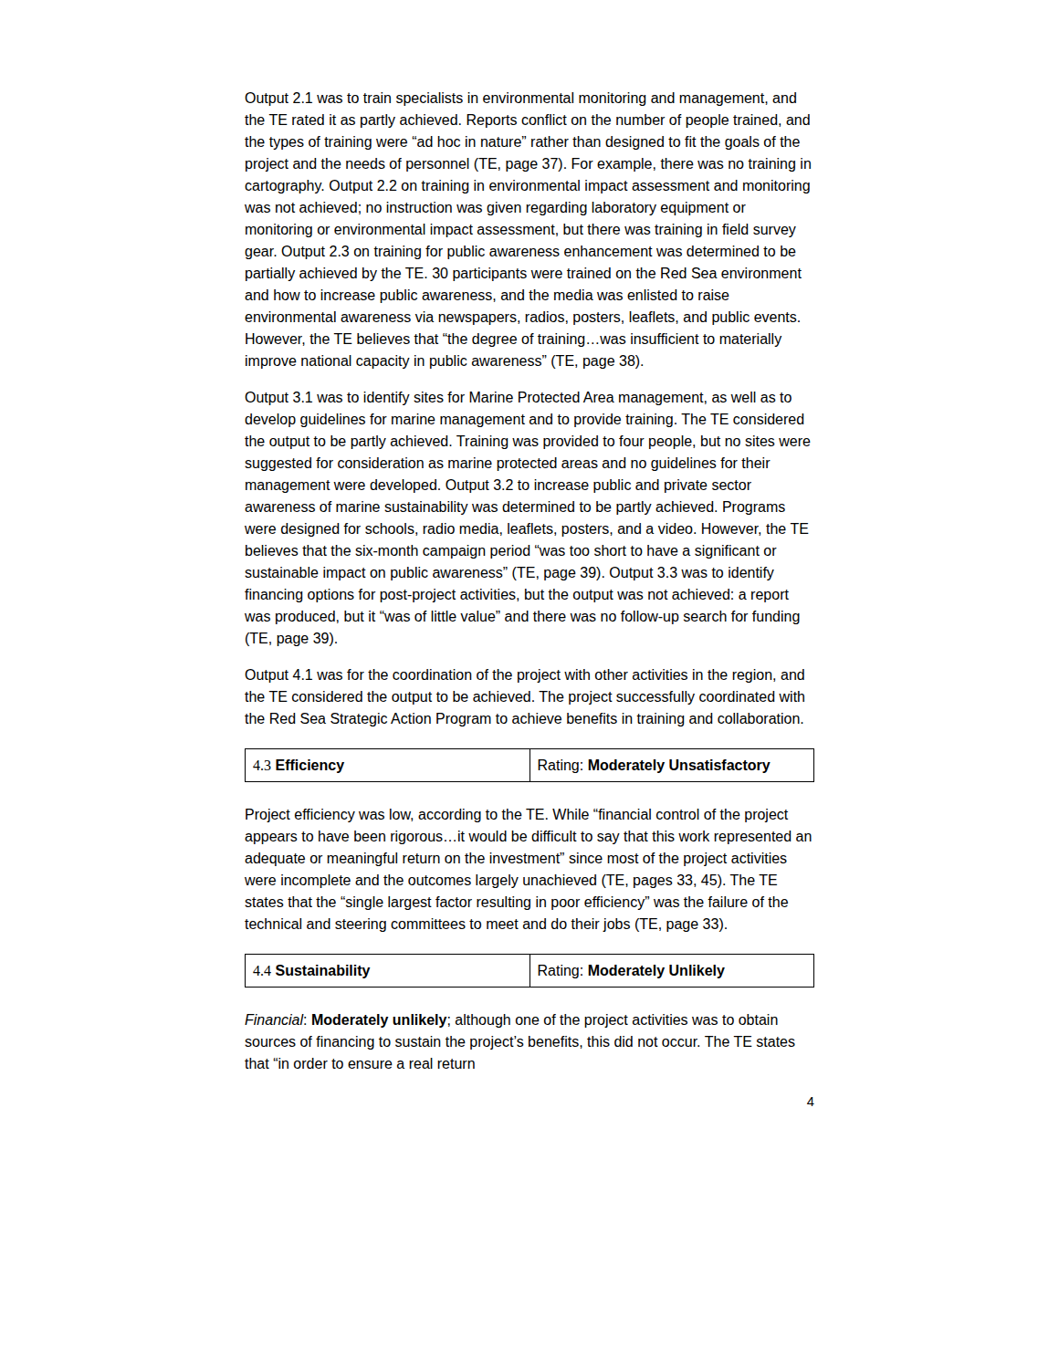Output 2.1 was to train specialists in environmental monitoring and management, and the TE rated it as partly achieved. Reports conflict on the number of people trained, and the types of training were “ad hoc in nature” rather than designed to fit the goals of the project and the needs of personnel (TE, page 37). For example, there was no training in cartography. Output 2.2 on training in environmental impact assessment and monitoring was not achieved; no instruction was given regarding laboratory equipment or monitoring or environmental impact assessment, but there was training in field survey gear. Output 2.3 on training for public awareness enhancement was determined to be partially achieved by the TE. 30 participants were trained on the Red Sea environment and how to increase public awareness, and the media was enlisted to raise environmental awareness via newspapers, radios, posters, leaflets, and public events. However, the TE believes that “the degree of training…was insufficient to materially improve national capacity in public awareness” (TE, page 38).
Output 3.1 was to identify sites for Marine Protected Area management, as well as to develop guidelines for marine management and to provide training. The TE considered the output to be partly achieved. Training was provided to four people, but no sites were suggested for consideration as marine protected areas and no guidelines for their management were developed. Output 3.2 to increase public and private sector awareness of marine sustainability was determined to be partly achieved. Programs were designed for schools, radio media, leaflets, posters, and a video. However, the TE believes that the six-month campaign period “was too short to have a significant or sustainable impact on public awareness” (TE, page 39). Output 3.3 was to identify financing options for post-project activities, but the output was not achieved: a report was produced, but it “was of little value” and there was no follow-up search for funding (TE, page 39).
Output 4.1 was for the coordination of the project with other activities in the region, and the TE considered the output to be achieved. The project successfully coordinated with the Red Sea Strategic Action Program to achieve benefits in training and collaboration.
| 4.3 Efficiency | Rating: Moderately Unsatisfactory |
Project efficiency was low, according to the TE. While “financial control of the project appears to have been rigorous…it would be difficult to say that this work represented an adequate or meaningful return on the investment” since most of the project activities were incomplete and the outcomes largely unachieved (TE, pages 33, 45). The TE states that the “single largest factor resulting in poor efficiency” was the failure of the technical and steering committees to meet and do their jobs (TE, page 33).
| 4.4 Sustainability | Rating: Moderately Unlikely |
Financial: Moderately unlikely; although one of the project activities was to obtain sources of financing to sustain the project’s benefits, this did not occur. The TE states that “in order to ensure a real return
4